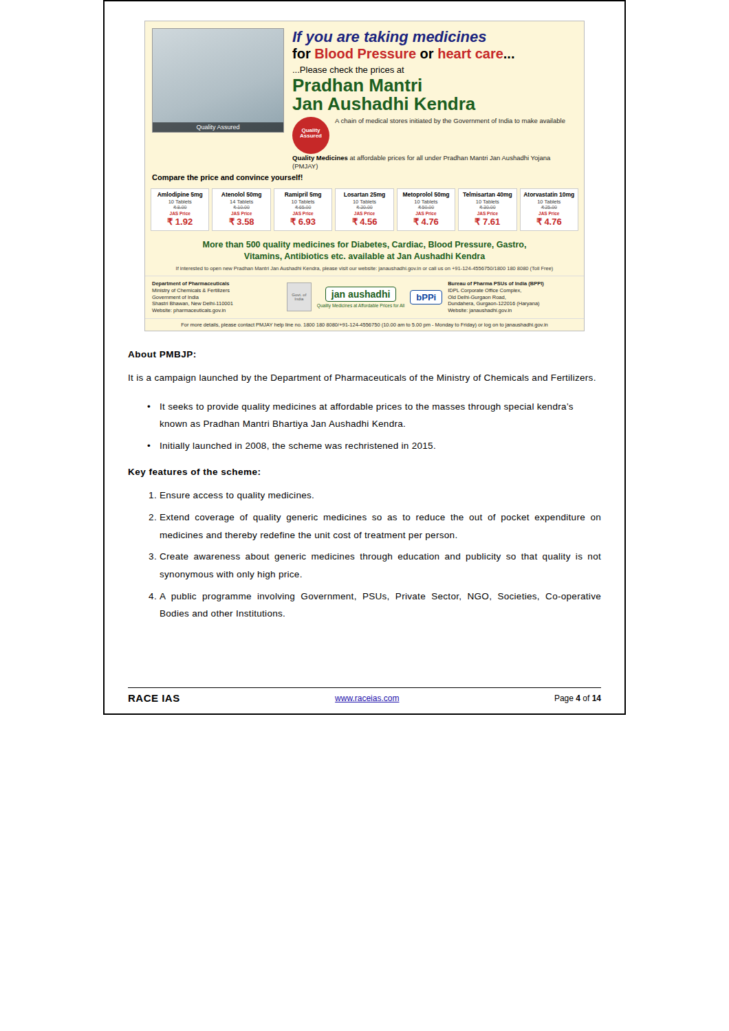Quality Assured
If you are taking medicines
for Blood Pressure or heart care...
...Please check the prices at
Pradhan Mantri
Jan Aushadhi Kendra
Quality
Assured A chain of medical stores initiated by the Government of India to make available Quality Medicines at affordable prices for all under Pradhan Mantri Jan Aushadhi Yojana (PMJAY)
Compare the price and convince yourself!
Amlodipine 5mg
10 Tablets
₹ 8.00
JAS Price
₹ 1.92
Atenolol 50mg
14 Tablets
₹ 10.00
JAS Price
₹ 3.58
Ramipril 5mg
10 Tablets
₹ 65.00
JAS Price
₹ 6.93
Losartan 25mg
10 Tablets
₹ 20.00
JAS Price
₹ 4.56
Metoprolol 50mg
10 Tablets
₹ 50.00
JAS Price
₹ 4.76
Telmisartan 40mg
10 Tablets
₹ 30.00
JAS Price
₹ 7.61
Atorvastatin 10mg
10 Tablets
₹ 25.00
JAS Price
₹ 4.76
More than 500 quality medicines for Diabetes, Cardiac, Blood Pressure, Gastro,
Vitamins, Antibiotics etc. available at Jan Aushadhi Kendra
If interested to open new Pradhan Mantri Jan Aushadhi Kendra, please visit our website: janaushadhi.gov.in or call us on +91-124-4556750/1800 180 8080 (Toll Free)
Department of Pharmaceuticals
Ministry of Chemicals & Fertilizers
Government of India
Shastri Bhawan, New Delhi-110001
Website: pharmaceuticals.gov.in
Govt. of India
jan aushadhi
Quality Medicines at Affordable Prices for All
bPPi
Bureau of Pharma PSUs of India (BPPI)
IDPL Corporate Office Complex,
Old Delhi-Gurgaon Road,
Dundahera, Gurgaon-122016 (Haryana)
Website: janaushadhi.gov.in
For more details, please contact PMJAY help line no. 1800 180 8080/+91-124-4556750 (10.00 am to 5.00 pm - Monday to Friday) or log on to janaushadhi.gov.in
About PMBJP:
It is a campaign launched by the Department of Pharmaceuticals of the Ministry of Chemicals and Fertilizers.
It seeks to provide quality medicines at affordable prices to the masses through special kendra’s known as Pradhan Mantri Bhartiya Jan Aushadhi Kendra.
Initially launched in 2008, the scheme was rechristened in 2015.
Key features of the scheme:
Ensure access to quality medicines.
Extend coverage of quality generic medicines so as to reduce the out of pocket expenditure on medicines and thereby redefine the unit cost of treatment per person.
Create awareness about generic medicines through education and publicity so that quality is not synonymous with only high price.
A public programme involving Government, PSUs, Private Sector, NGO, Societies, Co-operative Bodies and other Institutions.
RACE IAS
www.raceias.com
Page 4 of 14